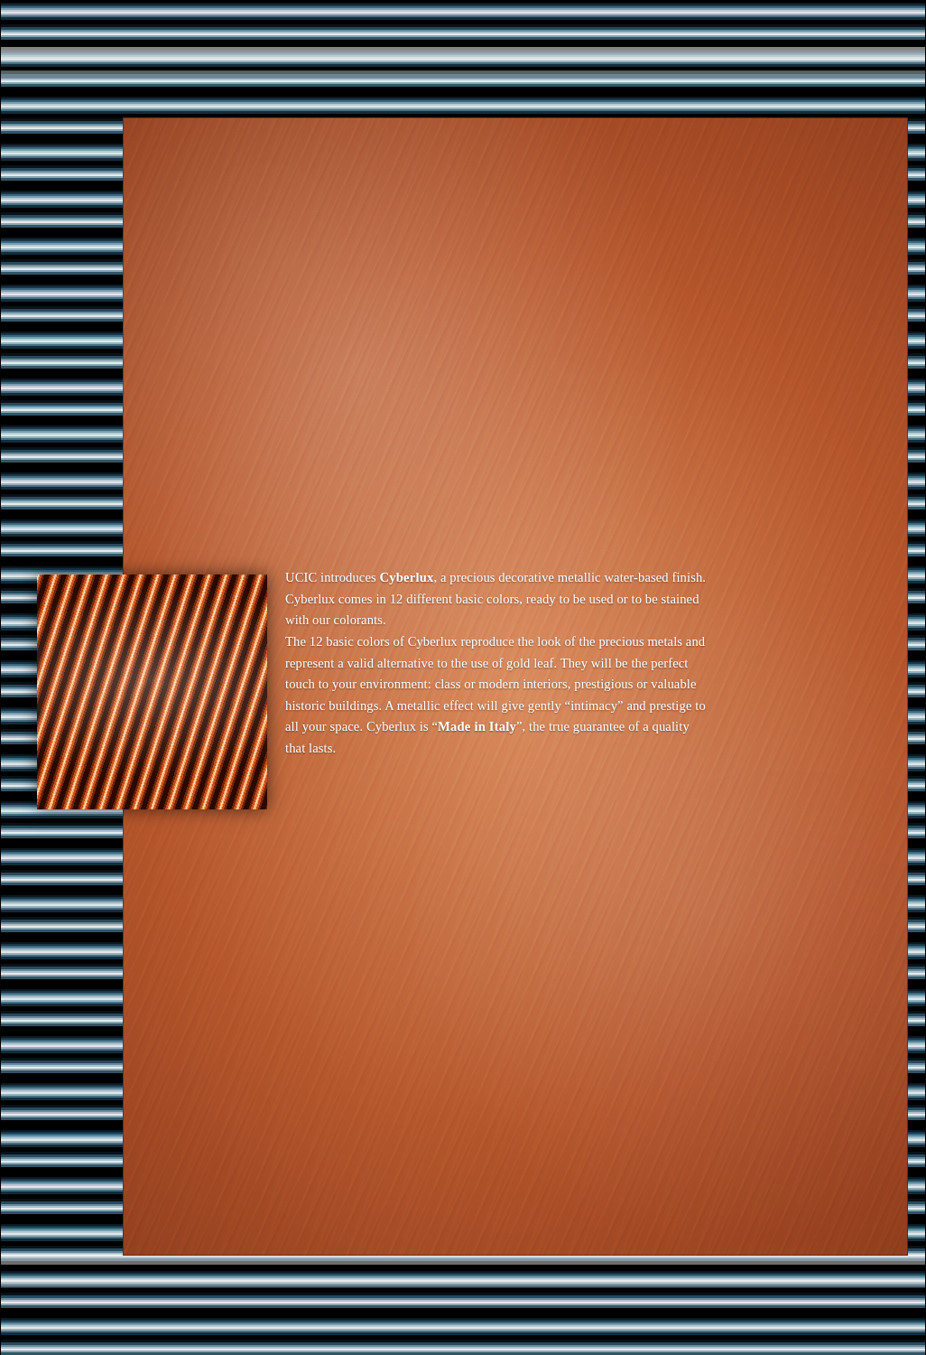UCIC introduces Cyberlux, a precious decorative metallic water-based finish. Cyberlux comes in 12 different basic colors, ready to be used or to be stained with our colorants.
The 12 basic colors of Cyberlux reproduce the look of the precious metals and represent a valid alternative to the use of gold leaf. They will be the perfect touch to your environment: class or modern interiors, prestigious or valuable historic buildings. A metallic effect will give gently “intimacy” and prestige to all your space. Cyberlux is “Made in Italy”, the true guarantee of a quality that lasts.